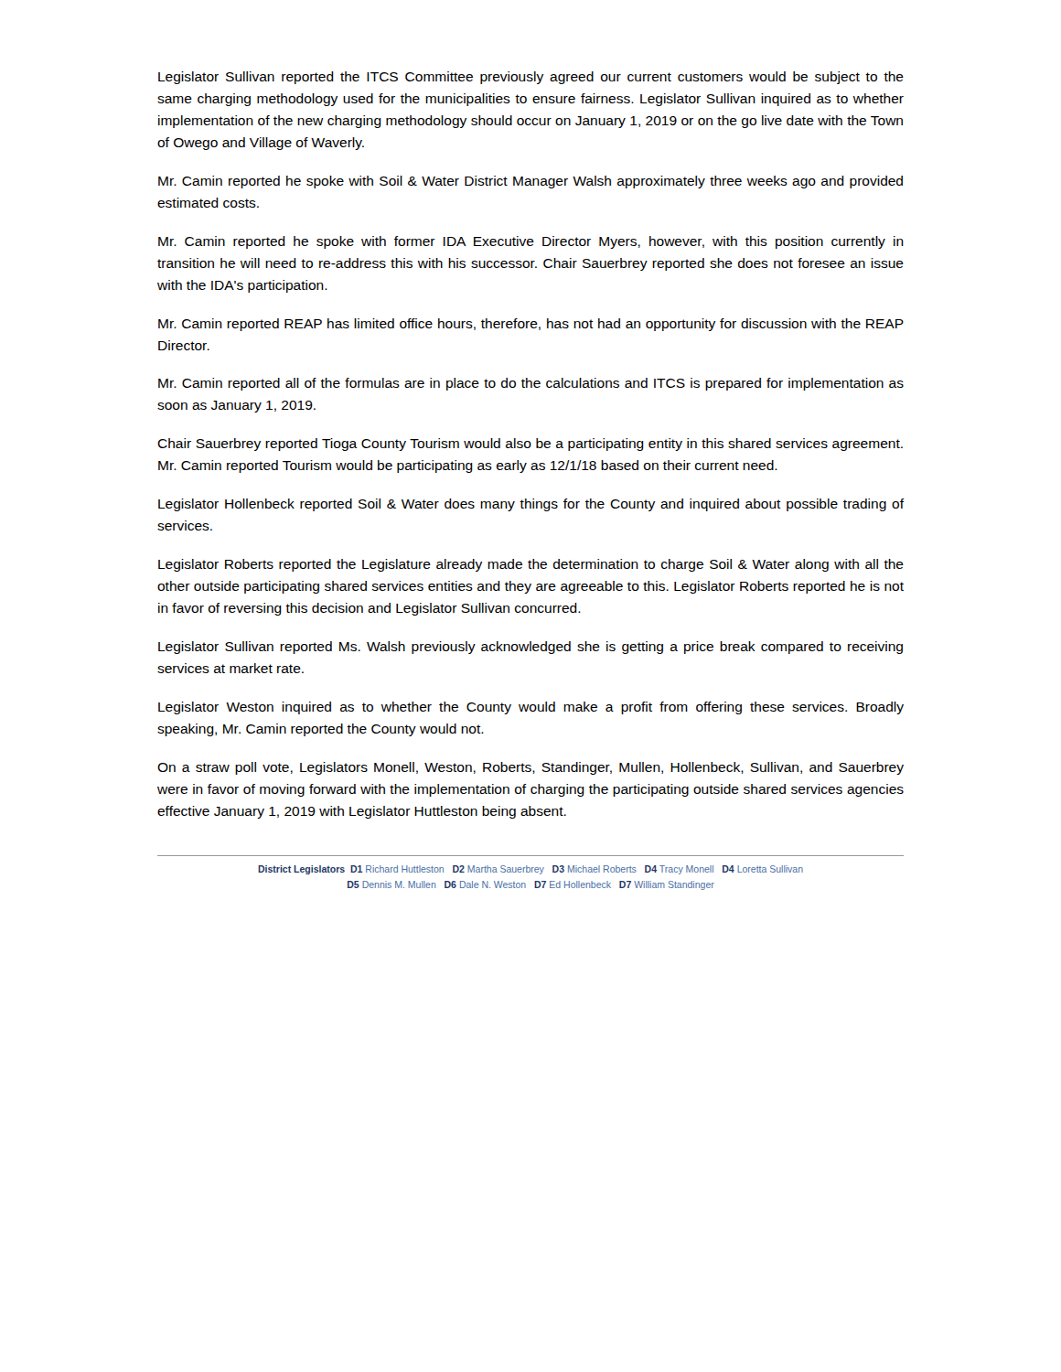Legislator Sullivan reported the ITCS Committee previously agreed our current customers would be subject to the same charging methodology used for the municipalities to ensure fairness. Legislator Sullivan inquired as to whether implementation of the new charging methodology should occur on January 1, 2019 or on the go live date with the Town of Owego and Village of Waverly.
Mr. Camin reported he spoke with Soil & Water District Manager Walsh approximately three weeks ago and provided estimated costs.
Mr. Camin reported he spoke with former IDA Executive Director Myers, however, with this position currently in transition he will need to re-address this with his successor. Chair Sauerbrey reported she does not foresee an issue with the IDA's participation.
Mr. Camin reported REAP has limited office hours, therefore, has not had an opportunity for discussion with the REAP Director.
Mr. Camin reported all of the formulas are in place to do the calculations and ITCS is prepared for implementation as soon as January 1, 2019.
Chair Sauerbrey reported Tioga County Tourism would also be a participating entity in this shared services agreement. Mr. Camin reported Tourism would be participating as early as 12/1/18 based on their current need.
Legislator Hollenbeck reported Soil & Water does many things for the County and inquired about possible trading of services.
Legislator Roberts reported the Legislature already made the determination to charge Soil & Water along with all the other outside participating shared services entities and they are agreeable to this. Legislator Roberts reported he is not in favor of reversing this decision and Legislator Sullivan concurred.
Legislator Sullivan reported Ms. Walsh previously acknowledged she is getting a price break compared to receiving services at market rate.
Legislator Weston inquired as to whether the County would make a profit from offering these services. Broadly speaking, Mr. Camin reported the County would not.
On a straw poll vote, Legislators Monell, Weston, Roberts, Standinger, Mullen, Hollenbeck, Sullivan, and Sauerbrey were in favor of moving forward with the implementation of charging the participating outside shared services agencies effective January 1, 2019 with Legislator Huttleston being absent.
District Legislators D1 Richard Huttleston D2 Martha Sauerbrey D3 Michael Roberts D4 Tracy Monell D4 Loretta Sullivan D5 Dennis M. Mullen D6 Dale N. Weston D7 Ed Hollenbeck D7 William Standinger